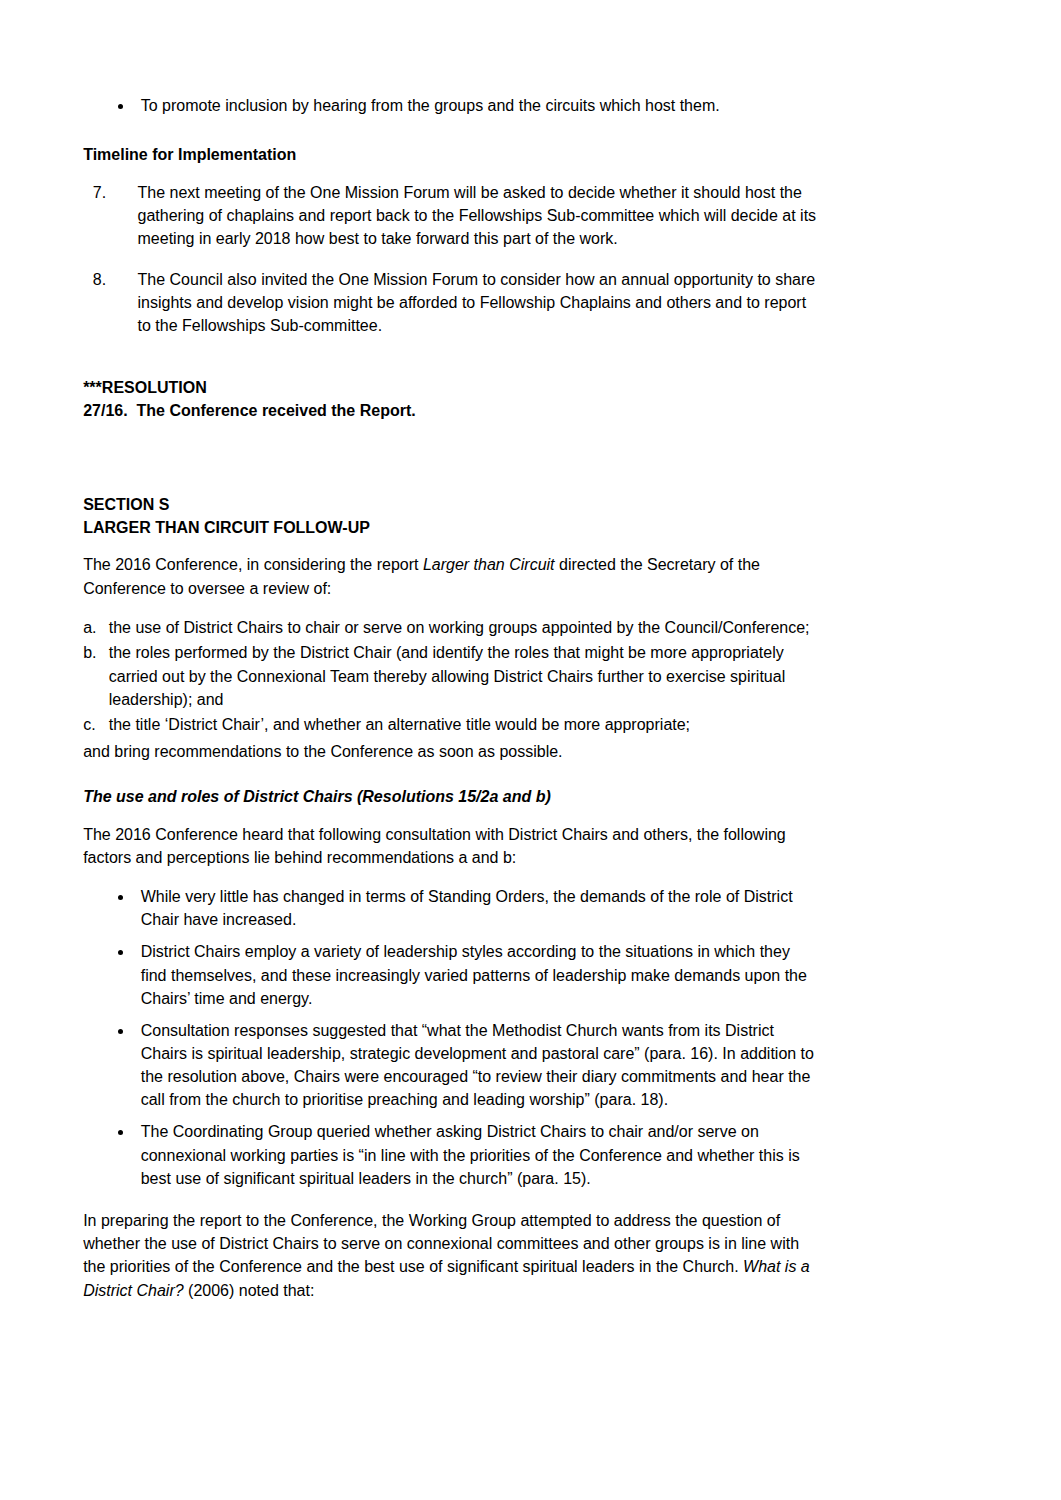To promote inclusion by hearing from the groups and the circuits which host them.
Timeline for Implementation
7. The next meeting of the One Mission Forum will be asked to decide whether it should host the gathering of chaplains and report back to the Fellowships Sub-committee which will decide at its meeting in early 2018 how best to take forward this part of the work.
8. The Council also invited the One Mission Forum to consider how an annual opportunity to share insights and develop vision might be afforded to Fellowship Chaplains and others and to report to the Fellowships Sub-committee.
***RESOLUTION
27/16. The Conference received the Report.
SECTION S
LARGER THAN CIRCUIT FOLLOW-UP
The 2016 Conference, in considering the report Larger than Circuit directed the Secretary of the Conference to oversee a review of:
a. the use of District Chairs to chair or serve on working groups appointed by the Council/Conference;
b. the roles performed by the District Chair (and identify the roles that might be more appropriately carried out by the Connexional Team thereby allowing District Chairs further to exercise spiritual leadership); and
c. the title ‘District Chair’, and whether an alternative title would be more appropriate;
and bring recommendations to the Conference as soon as possible.
The use and roles of District Chairs (Resolutions 15/2a and b)
The 2016 Conference heard that following consultation with District Chairs and others, the following factors and perceptions lie behind recommendations a and b:
While very little has changed in terms of Standing Orders, the demands of the role of District Chair have increased.
District Chairs employ a variety of leadership styles according to the situations in which they find themselves, and these increasingly varied patterns of leadership make demands upon the Chairs’ time and energy.
Consultation responses suggested that “what the Methodist Church wants from its District Chairs is spiritual leadership, strategic development and pastoral care” (para. 16). In addition to the resolution above, Chairs were encouraged “to review their diary commitments and hear the call from the church to prioritise preaching and leading worship” (para. 18).
The Coordinating Group queried whether asking District Chairs to chair and/or serve on connexional working parties is “in line with the priorities of the Conference and whether this is best use of significant spiritual leaders in the church” (para. 15).
In preparing the report to the Conference, the Working Group attempted to address the question of whether the use of District Chairs to serve on connexional committees and other groups is in line with the priorities of the Conference and the best use of significant spiritual leaders in the Church. What is a District Chair? (2006) noted that: